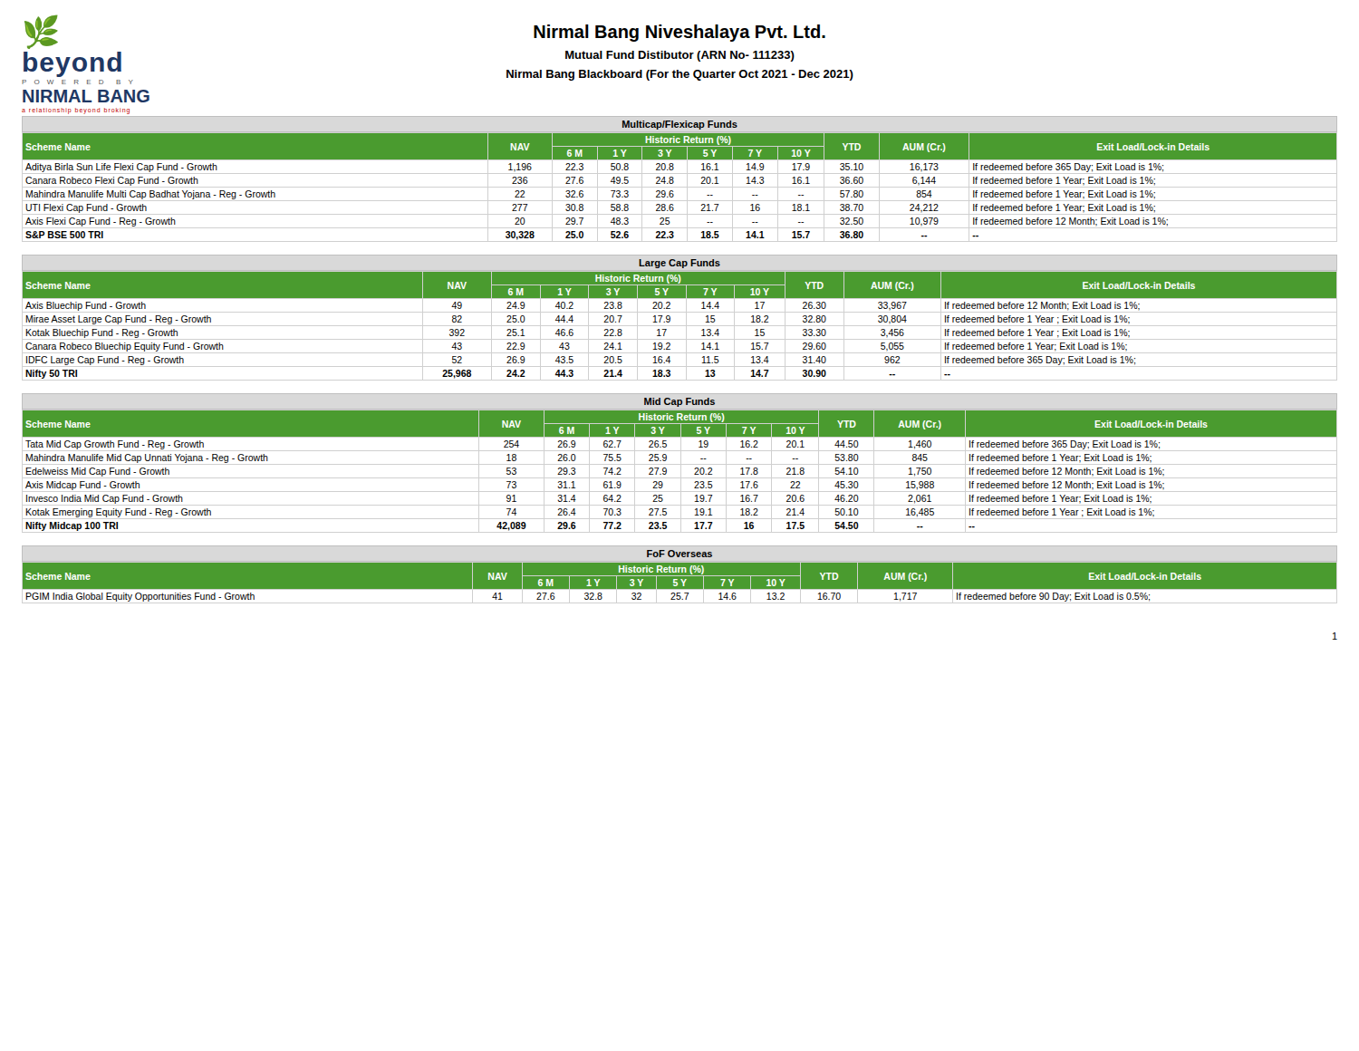🌿
beyond
P O W E R E D B Y
NIRMAL BANG
a relationship beyond broking
Nirmal Bang Niveshalaya Pvt. Ltd.
Mutual Fund Distibutor (ARN No- 111233)
Nirmal Bang Blackboard (For the Quarter Oct 2021 - Dec 2021)
Multicap/Flexicap Funds
| Scheme Name | NAV | Historic Return (%) | YTD | AUM (Cr.) | Exit Load/Lock-in Details |
| --- | --- | --- | --- | --- | --- |
| 6 M | 1 Y | 3 Y | 5 Y | 7 Y | 10 Y |
| Aditya Birla Sun Life Flexi Cap Fund - Growth | 1,196 | 22.3 | 50.8 | 20.8 | 16.1 | 14.9 | 17.9 | 35.10 | 16,173 | If redeemed before 365 Day; Exit Load is 1%; |
| Canara Robeco Flexi Cap Fund - Growth | 236 | 27.6 | 49.5 | 24.8 | 20.1 | 14.3 | 16.1 | 36.60 | 6,144 | If redeemed before 1 Year; Exit Load is 1%; |
| Mahindra Manulife Multi Cap Badhat Yojana - Reg - Growth | 22 | 32.6 | 73.3 | 29.6 | -- | -- | -- | 57.80 | 854 | If redeemed before 1 Year; Exit Load is 1%; |
| UTI Flexi Cap Fund - Growth | 277 | 30.8 | 58.8 | 28.6 | 21.7 | 16 | 18.1 | 38.70 | 24,212 | If redeemed before 1 Year; Exit Load is 1%; |
| Axis Flexi Cap Fund - Reg - Growth | 20 | 29.7 | 48.3 | 25 | -- | -- | -- | 32.50 | 10,979 | If redeemed before 12 Month; Exit Load is 1%; |
| S&P BSE 500 TRI | 30,328 | 25.0 | 52.6 | 22.3 | 18.5 | 14.1 | 15.7 | 36.80 | -- | -- |
Large Cap Funds
| Scheme Name | NAV | Historic Return (%) | YTD | AUM (Cr.) | Exit Load/Lock-in Details |
| --- | --- | --- | --- | --- | --- |
| 6 M | 1 Y | 3 Y | 5 Y | 7 Y | 10 Y |
| Axis Bluechip Fund - Growth | 49 | 24.9 | 40.2 | 23.8 | 20.2 | 14.4 | 17 | 26.30 | 33,967 | If redeemed before 12 Month; Exit Load is 1%; |
| Mirae Asset Large Cap Fund - Reg - Growth | 82 | 25.0 | 44.4 | 20.7 | 17.9 | 15 | 18.2 | 32.80 | 30,804 | If redeemed before 1 Year ; Exit Load is 1%; |
| Kotak Bluechip Fund - Reg - Growth | 392 | 25.1 | 46.6 | 22.8 | 17 | 13.4 | 15 | 33.30 | 3,456 | If redeemed before 1 Year ; Exit Load is 1%; |
| Canara Robeco Bluechip Equity Fund - Growth | 43 | 22.9 | 43 | 24.1 | 19.2 | 14.1 | 15.7 | 29.60 | 5,055 | If redeemed before 1 Year; Exit Load is 1%; |
| IDFC Large Cap Fund - Reg - Growth | 52 | 26.9 | 43.5 | 20.5 | 16.4 | 11.5 | 13.4 | 31.40 | 962 | If redeemed before 365 Day; Exit Load is 1%; |
| Nifty 50 TRI | 25,968 | 24.2 | 44.3 | 21.4 | 18.3 | 13 | 14.7 | 30.90 | -- | -- |
Mid Cap Funds
| Scheme Name | NAV | Historic Return (%) | YTD | AUM (Cr.) | Exit Load/Lock-in Details |
| --- | --- | --- | --- | --- | --- |
| 6 M | 1 Y | 3 Y | 5 Y | 7 Y | 10 Y |
| Tata Mid Cap Growth Fund - Reg - Growth | 254 | 26.9 | 62.7 | 26.5 | 19 | 16.2 | 20.1 | 44.50 | 1,460 | If redeemed before 365 Day; Exit Load is 1%; |
| Mahindra Manulife Mid Cap Unnati Yojana - Reg - Growth | 18 | 26.0 | 75.5 | 25.9 | -- | -- | -- | 53.80 | 845 | If redeemed before 1 Year; Exit Load is 1%; |
| Edelweiss Mid Cap Fund - Growth | 53 | 29.3 | 74.2 | 27.9 | 20.2 | 17.8 | 21.8 | 54.10 | 1,750 | If redeemed before 12 Month; Exit Load is 1%; |
| Axis Midcap Fund - Growth | 73 | 31.1 | 61.9 | 29 | 23.5 | 17.6 | 22 | 45.30 | 15,988 | If redeemed before 12 Month; Exit Load is 1%; |
| Invesco India Mid Cap Fund - Growth | 91 | 31.4 | 64.2 | 25 | 19.7 | 16.7 | 20.6 | 46.20 | 2,061 | If redeemed before 1 Year; Exit Load is 1%; |
| Kotak Emerging Equity Fund - Reg - Growth | 74 | 26.4 | 70.3 | 27.5 | 19.1 | 18.2 | 21.4 | 50.10 | 16,485 | If redeemed before 1 Year ; Exit Load is 1%; |
| Nifty Midcap 100 TRI | 42,089 | 29.6 | 77.2 | 23.5 | 17.7 | 16 | 17.5 | 54.50 | -- | -- |
FoF Overseas
| Scheme Name | NAV | Historic Return (%) | YTD | AUM (Cr.) | Exit Load/Lock-in Details |
| --- | --- | --- | --- | --- | --- |
| 6 M | 1 Y | 3 Y | 5 Y | 7 Y | 10 Y |
| PGIM India Global Equity Opportunities Fund - Growth | 41 | 27.6 | 32.8 | 32 | 25.7 | 14.6 | 13.2 | 16.70 | 1,717 | If redeemed before 90 Day; Exit Load is 0.5%; |
1